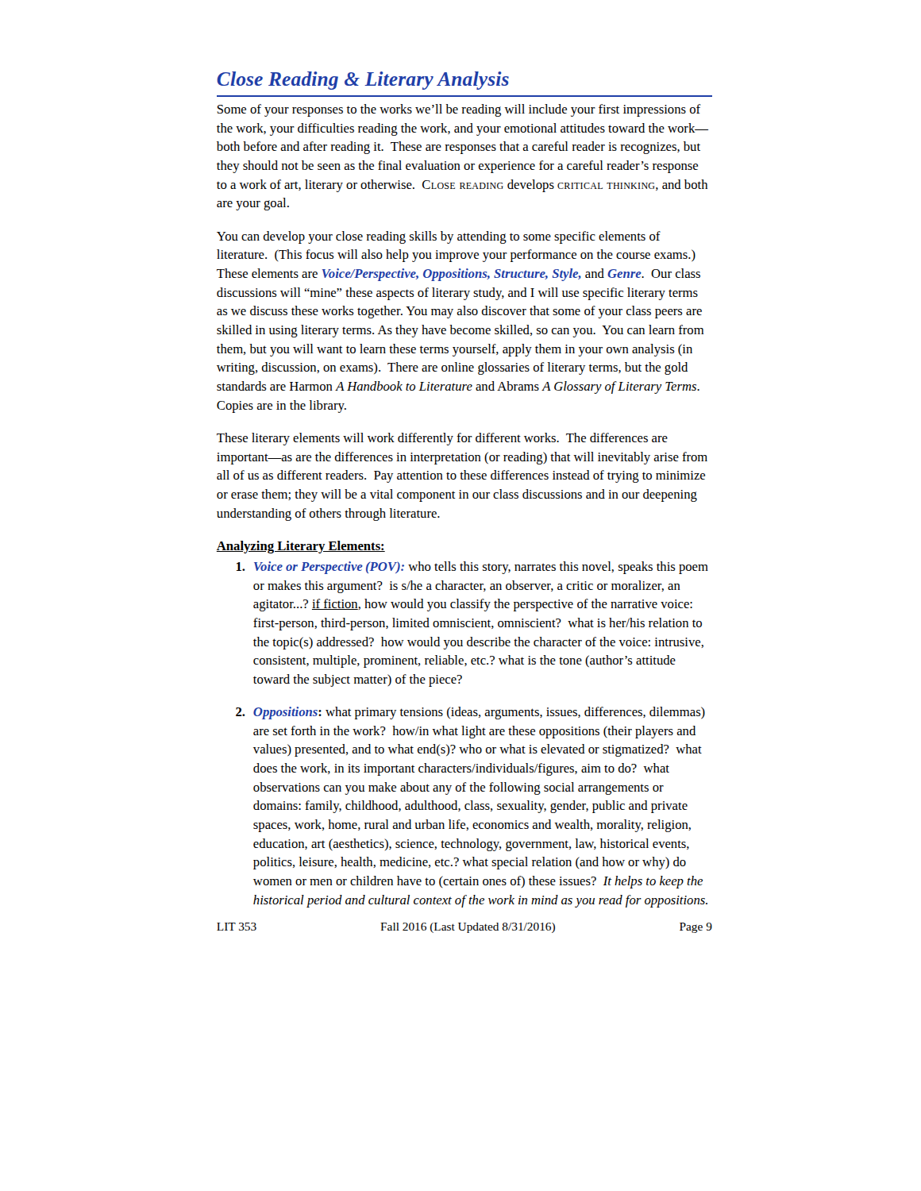Close Reading & Literary Analysis
Some of your responses to the works we’ll be reading will include your first impressions of the work, your difficulties reading the work, and your emotional attitudes toward the work—both before and after reading it. These are responses that a careful reader is recognizes, but they should not be seen as the final evaluation or experience for a careful reader’s response to a work of art, literary or otherwise. Close reading develops critical thinking, and both are your goal.
You can develop your close reading skills by attending to some specific elements of literature. (This focus will also help you improve your performance on the course exams.) These elements are Voice/Perspective, Oppositions, Structure, Style, and Genre. Our class discussions will “mine” these aspects of literary study, and I will use specific literary terms as we discuss these works together. You may also discover that some of your class peers are skilled in using literary terms. As they have become skilled, so can you. You can learn from them, but you will want to learn these terms yourself, apply them in your own analysis (in writing, discussion, on exams). There are online glossaries of literary terms, but the gold standards are Harmon A Handbook to Literature and Abrams A Glossary of Literary Terms. Copies are in the library.
These literary elements will work differently for different works. The differences are important—as are the differences in interpretation (or reading) that will inevitably arise from all of us as different readers. Pay attention to these differences instead of trying to minimize or erase them; they will be a vital component in our class discussions and in our deepening understanding of others through literature.
Analyzing Literary Elements:
Voice or Perspective (POV): who tells this story, narrates this novel, speaks this poem or makes this argument? is s/he a character, an observer, a critic or moralizer, an agitator...? if fiction, how would you classify the perspective of the narrative voice: first-person, third-person, limited omniscient, omniscient? what is her/his relation to the topic(s) addressed? how would you describe the character of the voice: intrusive, consistent, multiple, prominent, reliable, etc.? what is the tone (author’s attitude toward the subject matter) of the piece?
Oppositions: what primary tensions (ideas, arguments, issues, differences, dilemmas) are set forth in the work? how/in what light are these oppositions (their players and values) presented, and to what end(s)? who or what is elevated or stigmatized? what does the work, in its important characters/individuals/figures, aim to do? what observations can you make about any of the following social arrangements or domains: family, childhood, adulthood, class, sexuality, gender, public and private spaces, work, home, rural and urban life, economics and wealth, morality, religion, education, art (aesthetics), science, technology, government, law, historical events, politics, leisure, health, medicine, etc.? what special relation (and how or why) do women or men or children have to (certain ones of) these issues? It helps to keep the historical period and cultural context of the work in mind as you read for oppositions.
LIT 353 Fall 2016 (Last Updated 8/31/2016) Page 9